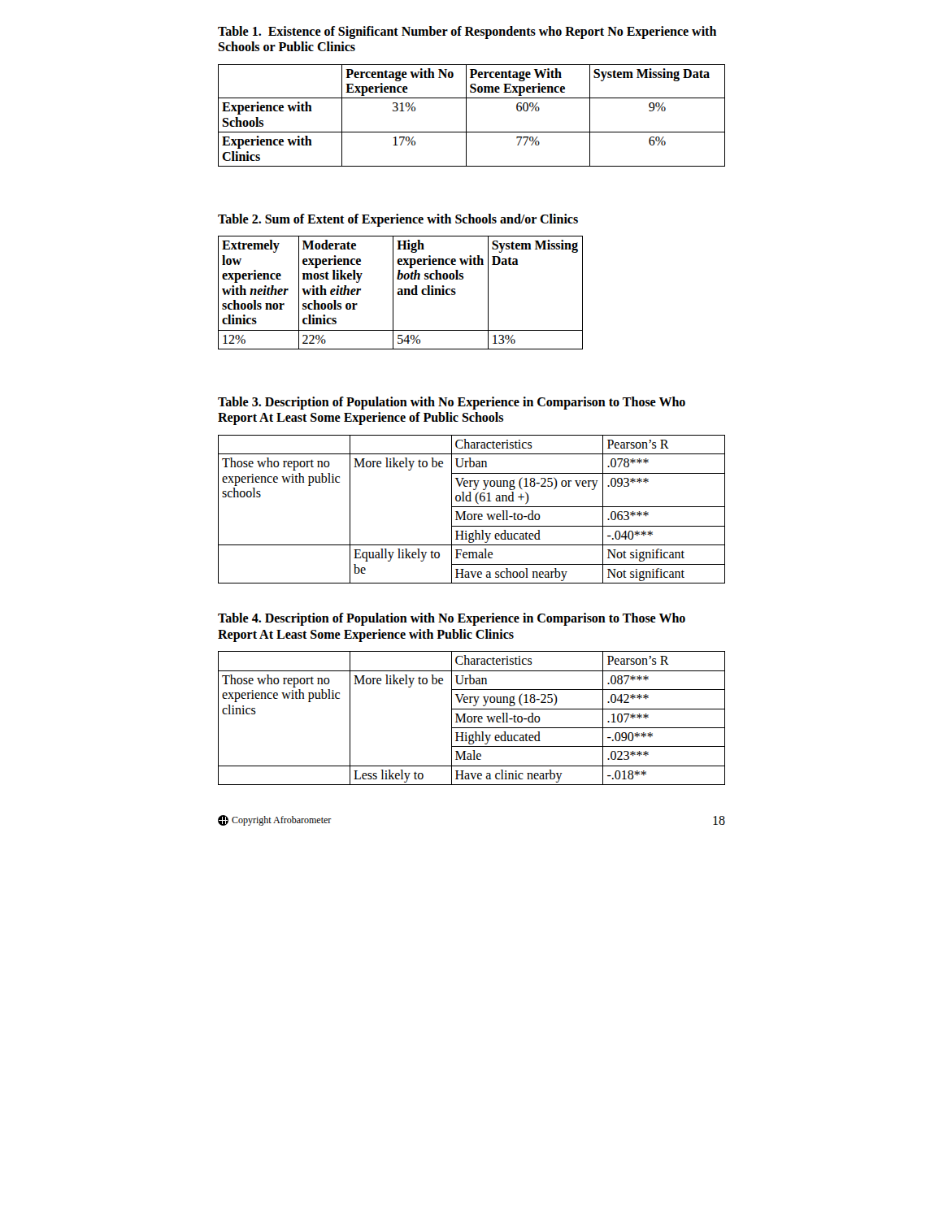Table 1. Existence of Significant Number of Respondents who Report No Experience with Schools or Public Clinics
| | Percentage with No Experience | Percentage With Some Experience | System Missing Data |
| Experience with Schools | 31% | 60% | 9% |
| Experience with Clinics | 17% | 77% | 6% |
Table 2. Sum of Extent of Experience with Schools and/or Clinics
| Extremely low experience with neither schools nor clinics | Moderate experience most likely with either schools or clinics | High experience with both schools and clinics | System Missing Data |
| 12% | 22% | 54% | 13% |
Table 3. Description of Population with No Experience in Comparison to Those Who Report At Least Some Experience of Public Schools
| | | Characteristics | Pearson’s R |
| Those who report no experience with public schools | More likely to be | Urban | .078*** |
| Very young (18-25) or very old (61 and +) | .093*** |
| More well-to-do | .063*** |
| Highly educated | -.040*** |
| | Equally likely to be | Female | Not significant |
| Have a school nearby | Not significant |
Table 4. Description of Population with No Experience in Comparison to Those Who Report At Least Some Experience with Public Clinics
| | | Characteristics | Pearson’s R |
| Those who report no experience with public clinics | More likely to be | Urban | .087*** |
| Very young (18-25) | .042*** |
| More well-to-do | .107*** |
| Highly educated | -.090*** |
| Male | .023*** |
| | Less likely to | Have a clinic nearby | -.018** |
Copyright Afrobarometer 18